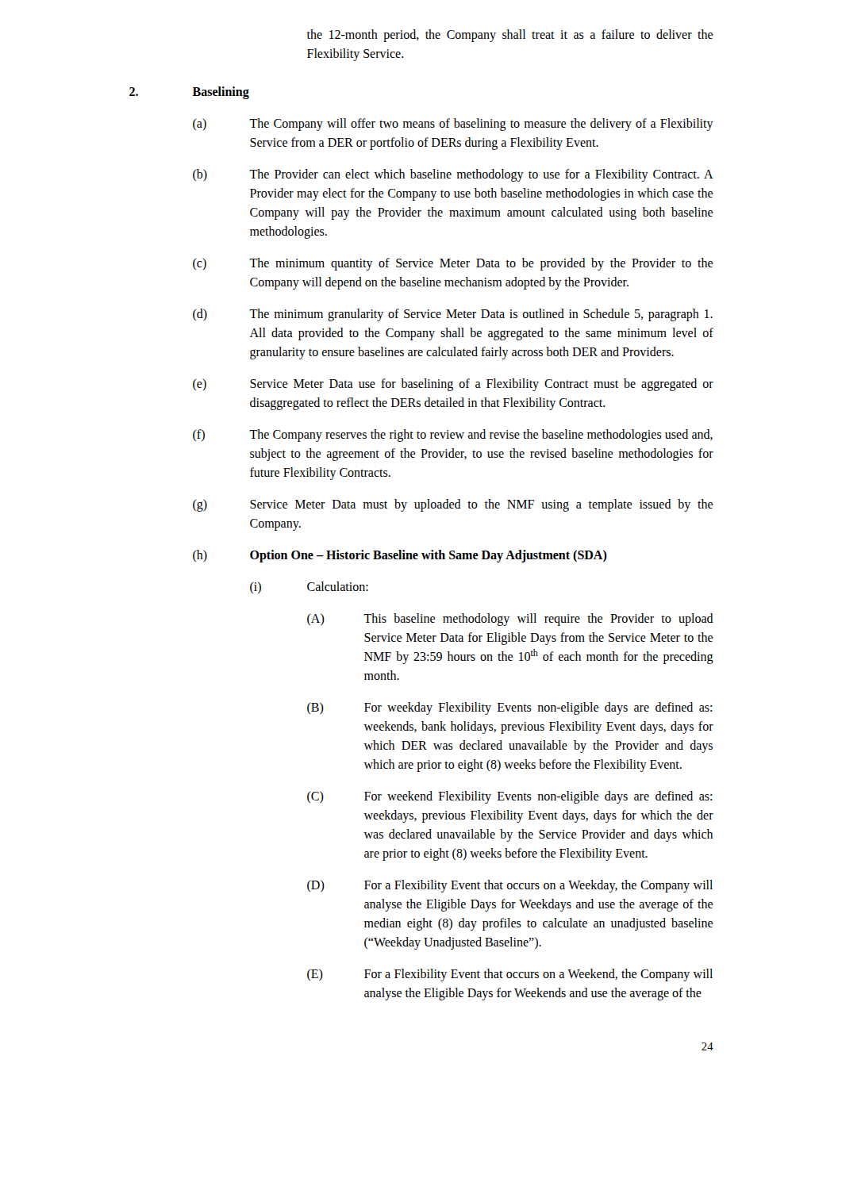the 12-month period, the Company shall treat it as a failure to deliver the Flexibility Service.
2. Baselining
(a)
The Company will offer two means of baselining to measure the delivery of a Flexibility Service from a DER or portfolio of DERs during a Flexibility Event.
(b)
The Provider can elect which baseline methodology to use for a Flexibility Contract. A Provider may elect for the Company to use both baseline methodologies in which case the Company will pay the Provider the maximum amount calculated using both baseline methodologies.
(c)
The minimum quantity of Service Meter Data to be provided by the Provider to the Company will depend on the baseline mechanism adopted by the Provider.
(d)
The minimum granularity of Service Meter Data is outlined in Schedule 5, paragraph 1. All data provided to the Company shall be aggregated to the same minimum level of granularity to ensure baselines are calculated fairly across both DER and Providers.
(e)
Service Meter Data use for baselining of a Flexibility Contract must be aggregated or disaggregated to reflect the DERs detailed in that Flexibility Contract.
(f)
The Company reserves the right to review and revise the baseline methodologies used and, subject to the agreement of the Provider, to use the revised baseline methodologies for future Flexibility Contracts.
(g)
Service Meter Data must by uploaded to the NMF using a template issued by the Company.
(h)
Option One – Historic Baseline with Same Day Adjustment (SDA)
(i)
Calculation:
(A)
This baseline methodology will require the Provider to upload Service Meter Data for Eligible Days from the Service Meter to the NMF by 23:59 hours on the 10th of each month for the preceding month.
(B)
For weekday Flexibility Events non-eligible days are defined as: weekends, bank holidays, previous Flexibility Event days, days for which DER was declared unavailable by the Provider and days which are prior to eight (8) weeks before the Flexibility Event.
(C)
For weekend Flexibility Events non-eligible days are defined as: weekdays, previous Flexibility Event days, days for which the der was declared unavailable by the Service Provider and days which are prior to eight (8) weeks before the Flexibility Event.
(D)
For a Flexibility Event that occurs on a Weekday, the Company will analyse the Eligible Days for Weekdays and use the average of the median eight (8) day profiles to calculate an unadjusted baseline (“Weekday Unadjusted Baseline”).
(E)
For a Flexibility Event that occurs on a Weekend, the Company will analyse the Eligible Days for Weekends and use the average of the
24